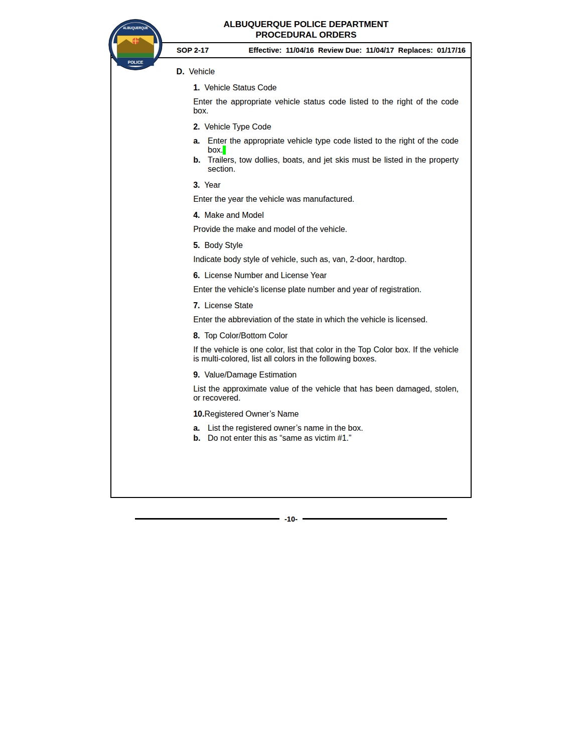ALBUQUERQUE POLICE
ALBUQUERQUE POLICE DEPARTMENT
PROCEDURAL ORDERS
SOP 2-17 Effective: 11/04/16 Review Due: 11/04/17 Replaces: 01/17/16
D. Vehicle
1. Vehicle Status Code
Enter the appropriate vehicle status code listed to the right of the code box.
2. Vehicle Type Code
a. Enter the appropriate vehicle type code listed to the right of the code box.
b. Trailers, tow dollies, boats, and jet skis must be listed in the property section.
3. Year
Enter the year the vehicle was manufactured.
4. Make and Model
Provide the make and model of the vehicle.
5. Body Style
Indicate body style of vehicle, such as, van, 2-door, hardtop.
6. License Number and License Year
Enter the vehicle's license plate number and year of registration.
7. License State
Enter the abbreviation of the state in which the vehicle is licensed.
8. Top Color/Bottom Color
If the vehicle is one color, list that color in the Top Color box. If the vehicle is multi-colored, list all colors in the following boxes.
9. Value/Damage Estimation
List the approximate value of the vehicle that has been damaged, stolen, or recovered.
10. Registered Owner’s Name
a. List the registered owner’s name in the box.
b. Do not enter this as “same as victim #1.”
-10-